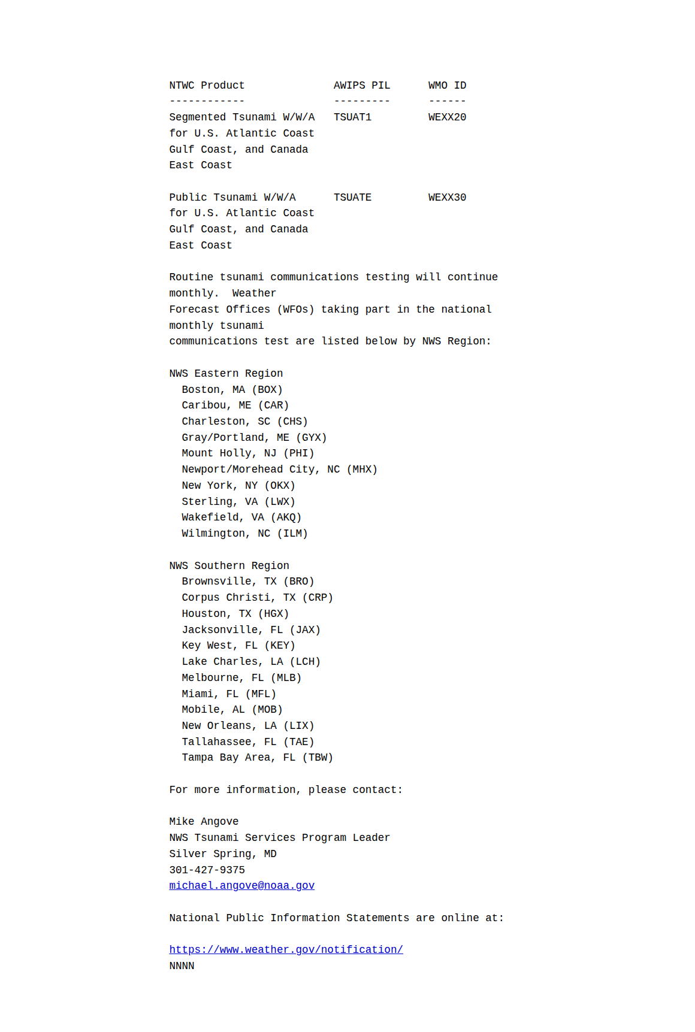NTWC Product              AWIPS PIL      WMO ID
------------              ---------      ------
Segmented Tsunami W/W/A   TSUAT1         WEXX20
for U.S. Atlantic Coast
Gulf Coast, and Canada
East Coast

Public Tsunami W/W/A      TSUATE         WEXX30
for U.S. Atlantic Coast
Gulf Coast, and Canada
East Coast

Routine tsunami communications testing will continue monthly.  Weather
Forecast Offices (WFOs) taking part in the national monthly tsunami
communications test are listed below by NWS Region:

NWS Eastern Region
  Boston, MA (BOX)
  Caribou, ME (CAR)
  Charleston, SC (CHS)
  Gray/Portland, ME (GYX)
  Mount Holly, NJ (PHI)
  Newport/Morehead City, NC (MHX)
  New York, NY (OKX)
  Sterling, VA (LWX)
  Wakefield, VA (AKQ)
  Wilmington, NC (ILM)

NWS Southern Region
  Brownsville, TX (BRO)
  Corpus Christi, TX (CRP)
  Houston, TX (HGX)
  Jacksonville, FL (JAX)
  Key West, FL (KEY)
  Lake Charles, LA (LCH)
  Melbourne, FL (MLB)
  Miami, FL (MFL)
  Mobile, AL (MOB)
  New Orleans, LA (LIX)
  Tallahassee, FL (TAE)
  Tampa Bay Area, FL (TBW)

For more information, please contact:

Mike Angove
NWS Tsunami Services Program Leader
Silver Spring, MD
301-427-9375
michael.angove@noaa.gov

National Public Information Statements are online at:

https://www.weather.gov/notification/
NNNN